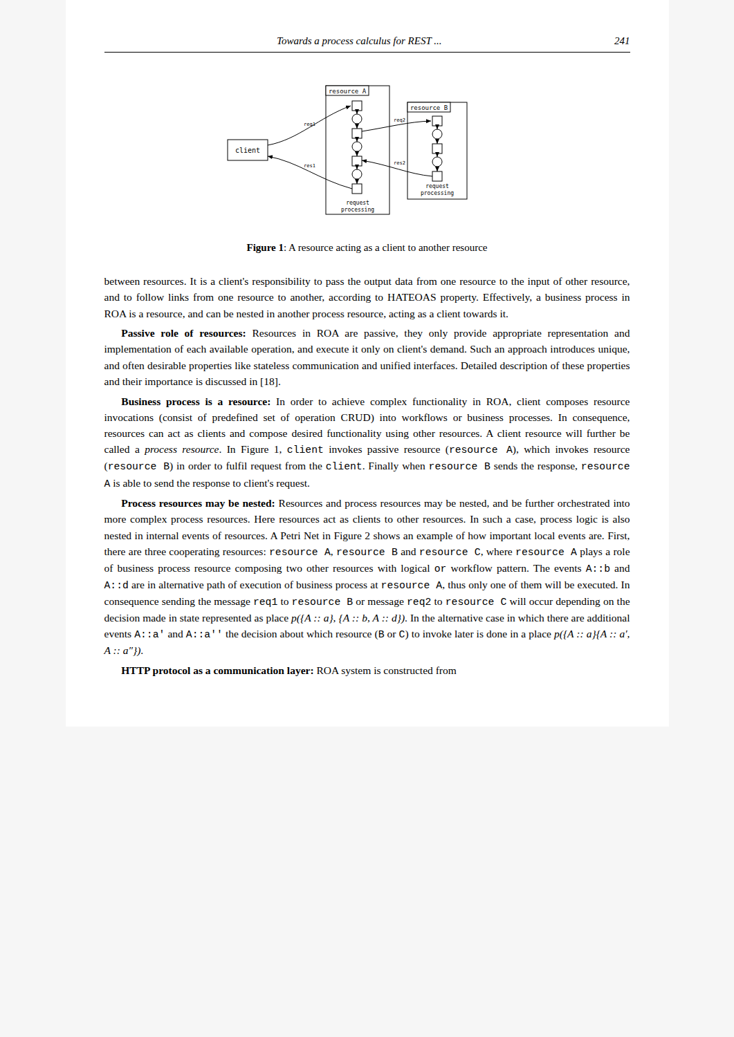Towards a process calculus for REST ... 241
client resource A resource B req1 res1 req2 res2 request processing request processing
Figure 1: A resource acting as a client to another resource
between resources. It is a client's responsibility to pass the output data from one resource to the input of other resource, and to follow links from one resource to another, according to HATEOAS property. Effectively, a business process in ROA is a resource, and can be nested in another process resource, acting as a client towards it.
Passive role of resources: Resources in ROA are passive, they only provide appropriate representation and implementation of each available operation, and execute it only on client's demand. Such an approach introduces unique, and often desirable properties like stateless communication and unified interfaces. Detailed description of these properties and their importance is discussed in [18].
Business process is a resource: In order to achieve complex functionality in ROA, client composes resource invocations (consist of predefined set of operation CRUD) into workflows or business processes. In consequence, resources can act as clients and compose desired functionality using other resources. A client resource will further be called a process resource. In Figure 1, client invokes passive resource (resource A), which invokes resource (resource B) in order to fulfil request from the client. Finally when resource B sends the response, resource A is able to send the response to client's request.
Process resources may be nested: Resources and process resources may be nested, and be further orchestrated into more complex process resources. Here resources act as clients to other resources. In such a case, process logic is also nested in internal events of resources. A Petri Net in Figure 2 shows an example of how important local events are. First, there are three cooperating resources: resource A, resource B and resource C, where resource A plays a role of business process resource composing two other resources with logical or workflow pattern. The events A::b and A::d are in alternative path of execution of business process at resource A, thus only one of them will be executed. In consequence sending the message req1 to resource B or message req2 to resource C will occur depending on the decision made in state represented as place p({A :: a}, {A :: b, A :: d}). In the alternative case in which there are additional events A::a' and A::a'' the decision about which resource (B or C) to invoke later is done in a place p({A :: a}{A :: a′, A :: a″}).
HTTP protocol as a communication layer: ROA system is constructed from